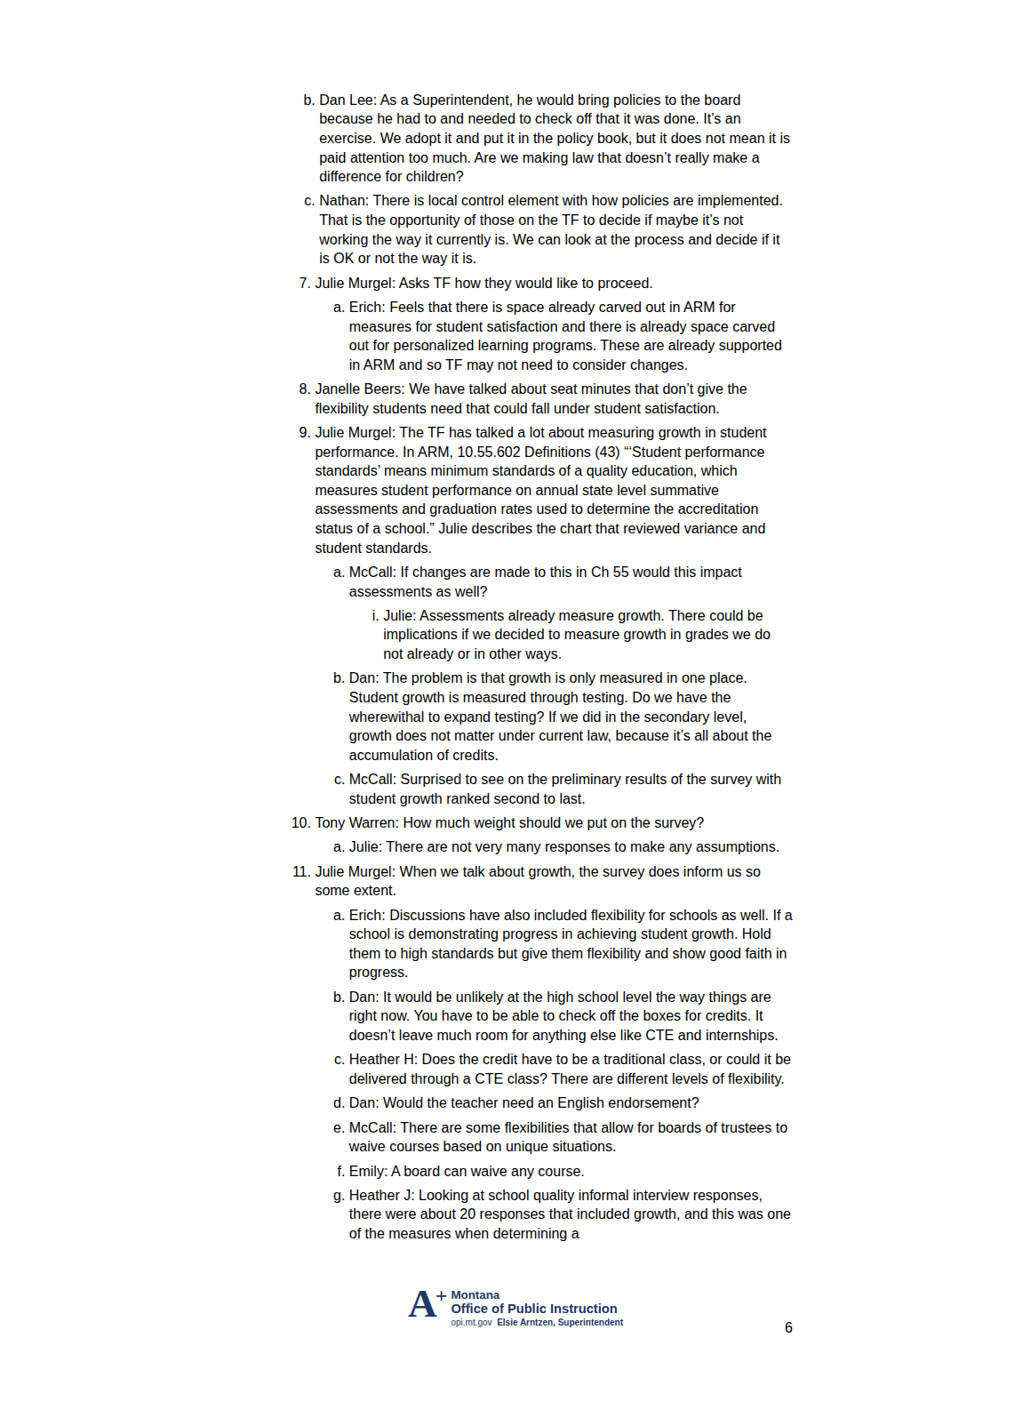Dan Lee: As a Superintendent, he would bring policies to the board because he had to and needed to check off that it was done. It’s an exercise. We adopt it and put it in the policy book, but it does not mean it is paid attention too much. Are we making law that doesn’t really make a difference for children?
Nathan: There is local control element with how policies are implemented. That is the opportunity of those on the TF to decide if maybe it’s not working the way it currently is. We can look at the process and decide if it is OK or not the way it is.
Julie Murgel: Asks TF how they would like to proceed.
Erich: Feels that there is space already carved out in ARM for measures for student satisfaction and there is already space carved out for personalized learning programs. These are already supported in ARM and so TF may not need to consider changes.
Janelle Beers: We have talked about seat minutes that don’t give the flexibility students need that could fall under student satisfaction.
Julie Murgel: The TF has talked a lot about measuring growth in student performance. In ARM, 10.55.602 Definitions (43) “‘Student performance standards’ means minimum standards of a quality education, which measures student performance on annual state level summative assessments and graduation rates used to determine the accreditation status of a school.” Julie describes the chart that reviewed variance and student standards.
McCall: If changes are made to this in Ch 55 would this impact assessments as well?
Julie: Assessments already measure growth. There could be implications if we decided to measure growth in grades we do not already or in other ways.
Dan: The problem is that growth is only measured in one place. Student growth is measured through testing. Do we have the wherewithal to expand testing? If we did in the secondary level, growth does not matter under current law, because it’s all about the accumulation of credits.
McCall: Surprised to see on the preliminary results of the survey with student growth ranked second to last.
Tony Warren: How much weight should we put on the survey?
Julie: There are not very many responses to make any assumptions.
Julie Murgel: When we talk about growth, the survey does inform us so some extent.
Erich: Discussions have also included flexibility for schools as well. If a school is demonstrating progress in achieving student growth. Hold them to high standards but give them flexibility and show good faith in progress.
Dan: It would be unlikely at the high school level the way things are right now. You have to be able to check off the boxes for credits. It doesn’t leave much room for anything else like CTE and internships.
Heather H: Does the credit have to be a traditional class, or could it be delivered through a CTE class? There are different levels of flexibility.
Dan: Would the teacher need an English endorsement?
McCall: There are some flexibilities that allow for boards of trustees to waive courses based on unique situations.
Emily: A board can waive any course.
Heather J: Looking at school quality informal interview responses, there were about 20 responses that included growth, and this was one of the measures when determining a
A+ Montana
Office of Public Instruction
opi.mt.gov Elsie Arntzen, Superintendent
6